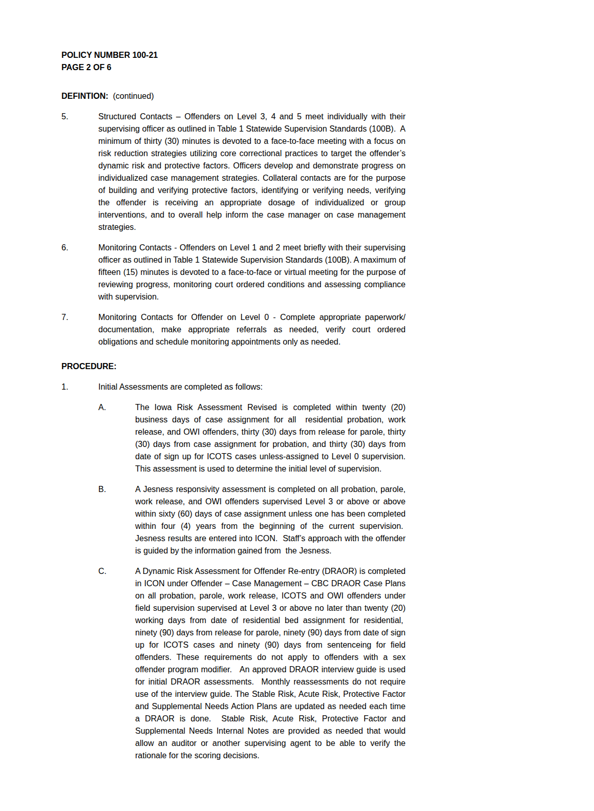POLICY NUMBER 100-21
PAGE 2 OF 6
DEFINTION: (continued)
5.
Structured Contacts – Offenders on Level 3, 4 and 5 meet individually with their supervising officer as outlined in Table 1 Statewide Supervision Standards (100B). A minimum of thirty (30) minutes is devoted to a face-to-face meeting with a focus on risk reduction strategies utilizing core correctional practices to target the offender’s dynamic risk and protective factors. Officers develop and demonstrate progress on individualized case management strategies. Collateral contacts are for the purpose of building and verifying protective factors, identifying or verifying needs, verifying the offender is receiving an appropriate dosage of individualized or group interventions, and to overall help inform the case manager on case management strategies.
6.
Monitoring Contacts - Offenders on Level 1 and 2 meet briefly with their supervising officer as outlined in Table 1 Statewide Supervision Standards (100B). A maximum of fifteen (15) minutes is devoted to a face-to-face or virtual meeting for the purpose of reviewing progress, monitoring court ordered conditions and assessing compliance with supervision.
7.
Monitoring Contacts for Offender on Level 0 - Complete appropriate paperwork/ documentation, make appropriate referrals as needed, verify court ordered obligations and schedule monitoring appointments only as needed.
PROCEDURE:
1.
Initial Assessments are completed as follows:
A.
The Iowa Risk Assessment Revised is completed within twenty (20) business days of case assignment for all residential probation, work release, and OWI offenders, thirty (30) days from release for parole, thirty (30) days from case assignment for probation, and thirty (30) days from date of sign up for ICOTS cases unless-assigned to Level 0 supervision. This assessment is used to determine the initial level of supervision.
B.
A Jesness responsivity assessment is completed on all probation, parole, work release, and OWI offenders supervised Level 3 or above or above within sixty (60) days of case assignment unless one has been completed within four (4) years from the beginning of the current supervision. Jesness results are entered into ICON. Staff’s approach with the offender is guided by the information gained from the Jesness.
C.
A Dynamic Risk Assessment for Offender Re-entry (DRAOR) is completed in ICON under Offender – Case Management – CBC DRAOR Case Plans on all probation, parole, work release, ICOTS and OWI offenders under field supervision supervised at Level 3 or above no later than twenty (20) working days from date of residential bed assignment for residential, ninety (90) days from release for parole, ninety (90) days from date of sign up for ICOTS cases and ninety (90) days from sentenceing for field offenders. These requirements do not apply to offenders with a sex offender program modifier. An approved DRAOR interview guide is used for initial DRAOR assessments. Monthly reassessments do not require use of the interview guide. The Stable Risk, Acute Risk, Protective Factor and Supplemental Needs Action Plans are updated as needed each time a DRAOR is done. Stable Risk, Acute Risk, Protective Factor and Supplemental Needs Internal Notes are provided as needed that would allow an auditor or another supervising agent to be able to verify the rationale for the scoring decisions.